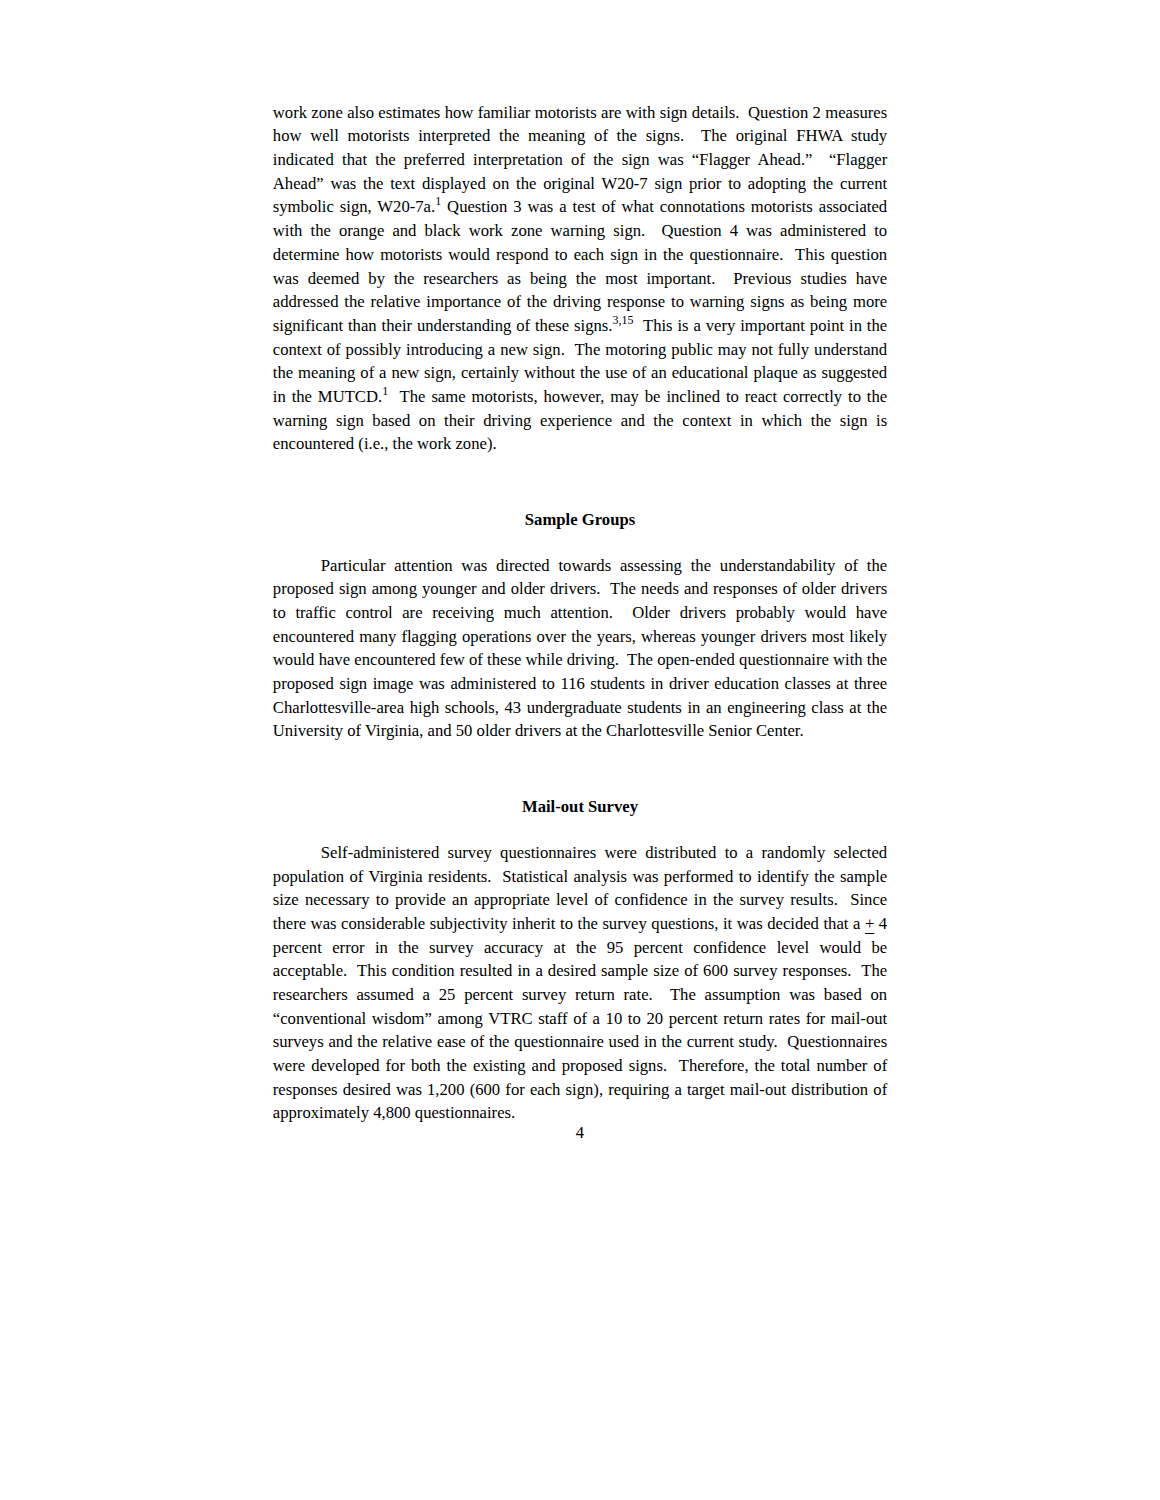work zone also estimates how familiar motorists are with sign details. Question 2 measures how well motorists interpreted the meaning of the signs. The original FHWA study indicated that the preferred interpretation of the sign was “Flagger Ahead.” “Flagger Ahead” was the text displayed on the original W20-7 sign prior to adopting the current symbolic sign, W20-7a.1 Question 3 was a test of what connotations motorists associated with the orange and black work zone warning sign. Question 4 was administered to determine how motorists would respond to each sign in the questionnaire. This question was deemed by the researchers as being the most important. Previous studies have addressed the relative importance of the driving response to warning signs as being more significant than their understanding of these signs.3,15 This is a very important point in the context of possibly introducing a new sign. The motoring public may not fully understand the meaning of a new sign, certainly without the use of an educational plaque as suggested in the MUTCD.1 The same motorists, however, may be inclined to react correctly to the warning sign based on their driving experience and the context in which the sign is encountered (i.e., the work zone).
Sample Groups
Particular attention was directed towards assessing the understandability of the proposed sign among younger and older drivers. The needs and responses of older drivers to traffic control are receiving much attention. Older drivers probably would have encountered many flagging operations over the years, whereas younger drivers most likely would have encountered few of these while driving. The open-ended questionnaire with the proposed sign image was administered to 116 students in driver education classes at three Charlottesville-area high schools, 43 undergraduate students in an engineering class at the University of Virginia, and 50 older drivers at the Charlottesville Senior Center.
Mail-out Survey
Self-administered survey questionnaires were distributed to a randomly selected population of Virginia residents. Statistical analysis was performed to identify the sample size necessary to provide an appropriate level of confidence in the survey results. Since there was considerable subjectivity inherit to the survey questions, it was decided that a + 4 percent error in the survey accuracy at the 95 percent confidence level would be acceptable. This condition resulted in a desired sample size of 600 survey responses. The researchers assumed a 25 percent survey return rate. The assumption was based on “conventional wisdom” among VTRC staff of a 10 to 20 percent return rates for mail-out surveys and the relative ease of the questionnaire used in the current study. Questionnaires were developed for both the existing and proposed signs. Therefore, the total number of responses desired was 1,200 (600 for each sign), requiring a target mail-out distribution of approximately 4,800 questionnaires.
4